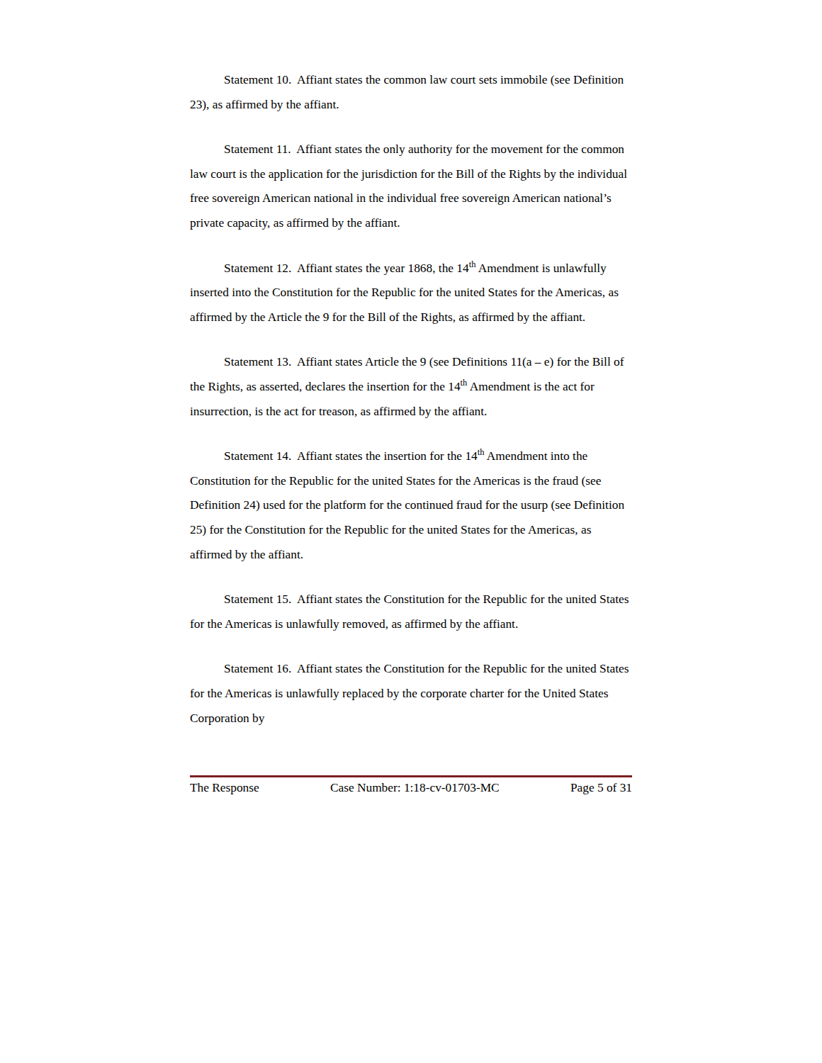Statement 10. Affiant states the common law court sets immobile (see Definition 23), as affirmed by the affiant.
Statement 11. Affiant states the only authority for the movement for the common law court is the application for the jurisdiction for the Bill of the Rights by the individual free sovereign American national in the individual free sovereign American national’s private capacity, as affirmed by the affiant.
Statement 12. Affiant states the year 1868, the 14th Amendment is unlawfully inserted into the Constitution for the Republic for the united States for the Americas, as affirmed by the Article the 9 for the Bill of the Rights, as affirmed by the affiant.
Statement 13. Affiant states Article the 9 (see Definitions 11(a – e) for the Bill of the Rights, as asserted, declares the insertion for the 14th Amendment is the act for insurrection, is the act for treason, as affirmed by the affiant.
Statement 14. Affiant states the insertion for the 14th Amendment into the Constitution for the Republic for the united States for the Americas is the fraud (see Definition 24) used for the platform for the continued fraud for the usurp (see Definition 25) for the Constitution for the Republic for the united States for the Americas, as affirmed by the affiant.
Statement 15. Affiant states the Constitution for the Republic for the united States for the Americas is unlawfully removed, as affirmed by the affiant.
Statement 16. Affiant states the Constitution for the Republic for the united States for the Americas is unlawfully replaced by the corporate charter for the United States Corporation by
The Response
Case Number: 1:18-cv-01703-MC
Page 5 of 31